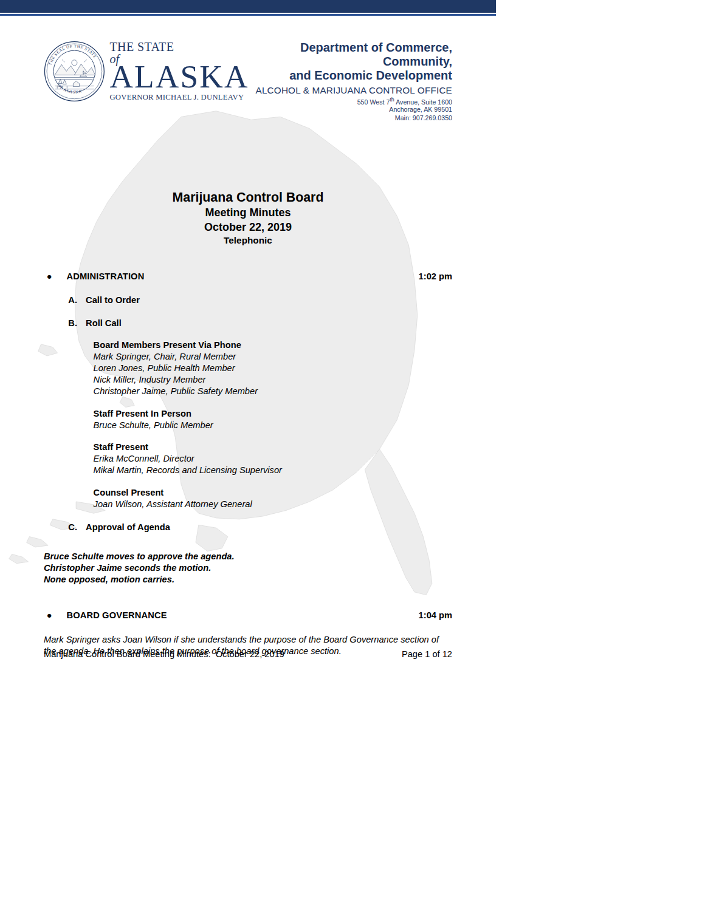THE SEAL OF THE STATE OF ALASKA
THE STATE
of ALASKA GOVERNOR MICHAEL J. DUNLEAVY
Department of Commerce, Community,
and Economic Development
ALCOHOL & MARIJUANA CONTROL OFFICE
550 West 7th Avenue, Suite 1600
Anchorage, AK 99501
Main: 907.269.0350
Marijuana Control Board
Meeting Minutes
October 22, 2019
Telephonic
● ADMINISTRATION 1:02 pm
A. Call to Order
B. Roll Call
Board Members Present Via Phone
Mark Springer, Chair, Rural Member
Loren Jones, Public Health Member
Nick Miller, Industry Member
Christopher Jaime, Public Safety Member
Staff Present In Person
Bruce Schulte, Public Member
Staff Present
Erika McConnell, Director
Mikal Martin, Records and Licensing Supervisor
Counsel Present
Joan Wilson, Assistant Attorney General
C. Approval of Agenda
Bruce Schulte moves to approve the agenda.
Christopher Jaime seconds the motion.
None opposed, motion carries.
● BOARD GOVERNANCE 1:04 pm
Mark Springer asks Joan Wilson if she understands the purpose of the Board Governance section of the agenda. He then explains the purpose of the board governance section.
Marijuana Control Board Meeting Minutes: October 22, 2019 Page 1 of 12